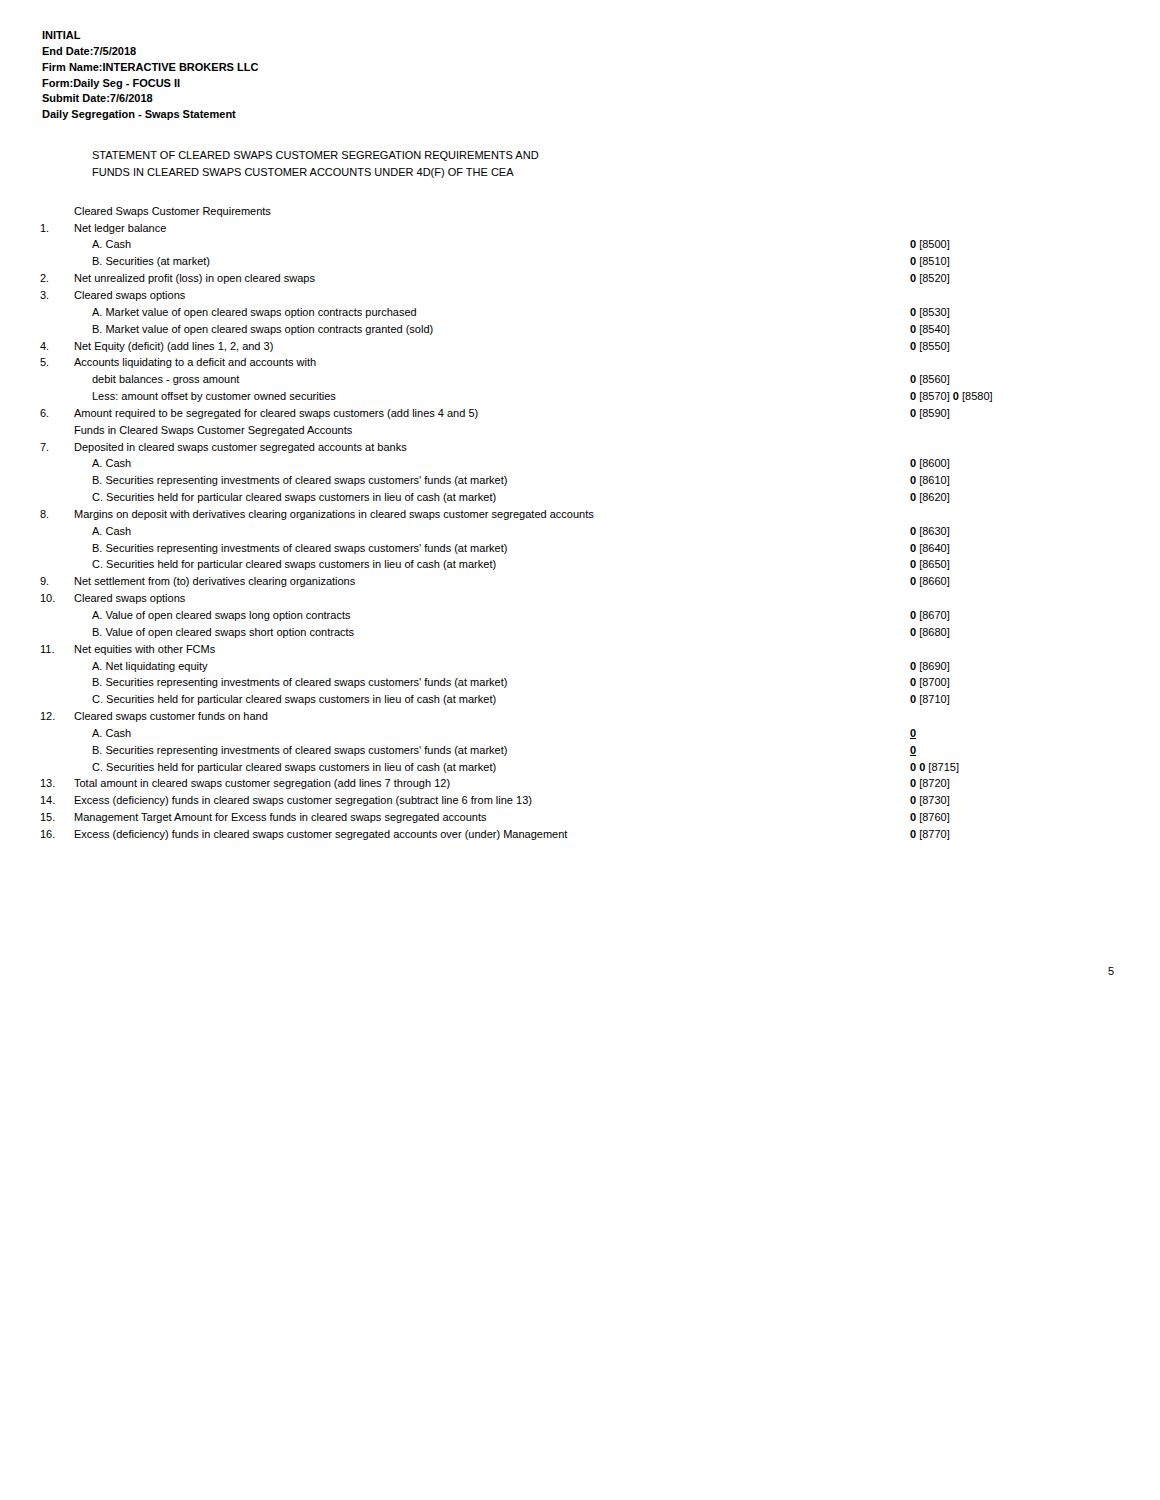INITIAL
End Date:7/5/2018
Firm Name:INTERACTIVE BROKERS LLC
Form:Daily Seg - FOCUS II
Submit Date:7/6/2018
Daily Segregation - Swaps Statement
STATEMENT OF CLEARED SWAPS CUSTOMER SEGREGATION REQUIREMENTS AND
FUNDS IN CLEARED SWAPS CUSTOMER ACCOUNTS UNDER 4D(F) OF THE CEA
| | Cleared Swaps Customer Requirements | |
| 1. | Net ledger balance | |
| | A. Cash | 0 [8500] |
| | B. Securities (at market) | 0 [8510] |
| 2. | Net unrealized profit (loss) in open cleared swaps | 0 [8520] |
| 3. | Cleared swaps options | |
| | A. Market value of open cleared swaps option contracts purchased | 0 [8530] |
| | B. Market value of open cleared swaps option contracts granted (sold) | 0 [8540] |
| 4. | Net Equity (deficit) (add lines 1, 2, and 3) | 0 [8550] |
| 5. | Accounts liquidating to a deficit and accounts with | |
| | debit balances - gross amount | 0 [8560] |
| | Less: amount offset by customer owned securities | 0 [8570] 0 [8580] |
| 6. | Amount required to be segregated for cleared swaps customers (add lines 4 and 5) | 0 [8590] |
| | Funds in Cleared Swaps Customer Segregated Accounts | |
| 7. | Deposited in cleared swaps customer segregated accounts at banks | |
| | A. Cash | 0 [8600] |
| | B. Securities representing investments of cleared swaps customers' funds (at market) | 0 [8610] |
| | C. Securities held for particular cleared swaps customers in lieu of cash (at market) | 0 [8620] |
| 8. | Margins on deposit with derivatives clearing organizations in cleared swaps customer segregated accounts | |
| | A. Cash | 0 [8630] |
| | B. Securities representing investments of cleared swaps customers' funds (at market) | 0 [8640] |
| | C. Securities held for particular cleared swaps customers in lieu of cash (at market) | 0 [8650] |
| 9. | Net settlement from (to) derivatives clearing organizations | 0 [8660] |
| 10. | Cleared swaps options | |
| | A. Value of open cleared swaps long option contracts | 0 [8670] |
| | B. Value of open cleared swaps short option contracts | 0 [8680] |
| 11. | Net equities with other FCMs | |
| | A. Net liquidating equity | 0 [8690] |
| | B. Securities representing investments of cleared swaps customers' funds (at market) | 0 [8700] |
| | C. Securities held for particular cleared swaps customers in lieu of cash (at market) | 0 [8710] |
| 12. | Cleared swaps customer funds on hand | |
| | A. Cash | 0 |
| | B. Securities representing investments of cleared swaps customers' funds (at market) | 0 |
| | C. Securities held for particular cleared swaps customers in lieu of cash (at market) | 0 0 [8715] |
| 13. | Total amount in cleared swaps customer segregation (add lines 7 through 12) | 0 [8720] |
| 14. | Excess (deficiency) funds in cleared swaps customer segregation (subtract line 6 from line 13) | 0 [8730] |
| 15. | Management Target Amount for Excess funds in cleared swaps segregated accounts | 0 [8760] |
| 16. | Excess (deficiency) funds in cleared swaps customer segregated accounts over (under) Management | 0 [8770] |
5